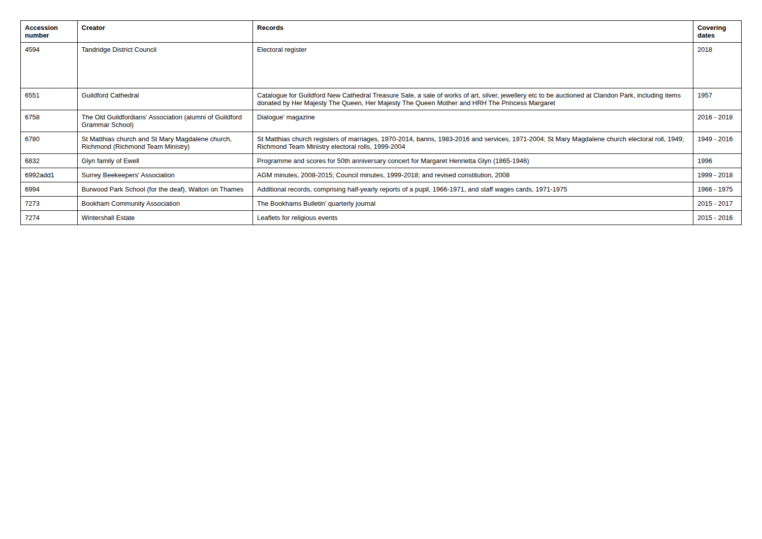| Accession number | Creator | Records | Covering dates |
| --- | --- | --- | --- |
| 4594 | Tandridge District Council | Electoral register | 2018 |
| 6551 | Guildford Cathedral | Catalogue for Guildford New Cathedral Treasure Sale, a sale of works of art, silver, jewellery etc to be auctioned at Clandon Park, including items donated by Her Majesty The Queen, Her Majesty The Queen Mother and HRH The Princess Margaret | 1957 |
| 6758 | The Old Guildfordians' Association (alumni of Guildford Grammar School) | Dialogue' magazine | 2016 - 2018 |
| 6780 | St Matthias church and St Mary Magdalene church, Richmond (Richmond Team Ministry) | St Matthias church registers of marriages, 1970-2014, banns, 1983-2016 and services, 1971-2004; St Mary Magdalene church electoral roll, 1949; Richmond Team Ministry electoral rolls, 1999-2004 | 1949 - 2016 |
| 6832 | Glyn family of Ewell | Programme and scores for 50th anniversary concert for Margaret Henrietta Glyn (1865-1946) | 1996 |
| 6992add1 | Surrey Beekeepers' Association | AGM minutes, 2008-2015; Council minutes, 1999-2018; and revised constitution, 2008 | 1999 - 2018 |
| 6994 | Burwood Park School (for the deaf), Walton on Thames | Additional records, comprising half-yearly reports of a pupil, 1966-1971, and staff wages cards, 1971-1975 | 1966 - 1975 |
| 7273 | Bookham Community Association | The Bookhams Bulletin' quarterly journal | 2015 - 2017 |
| 7274 | Wintershall Estate | Leaflets for religious events | 2015 - 2016 |